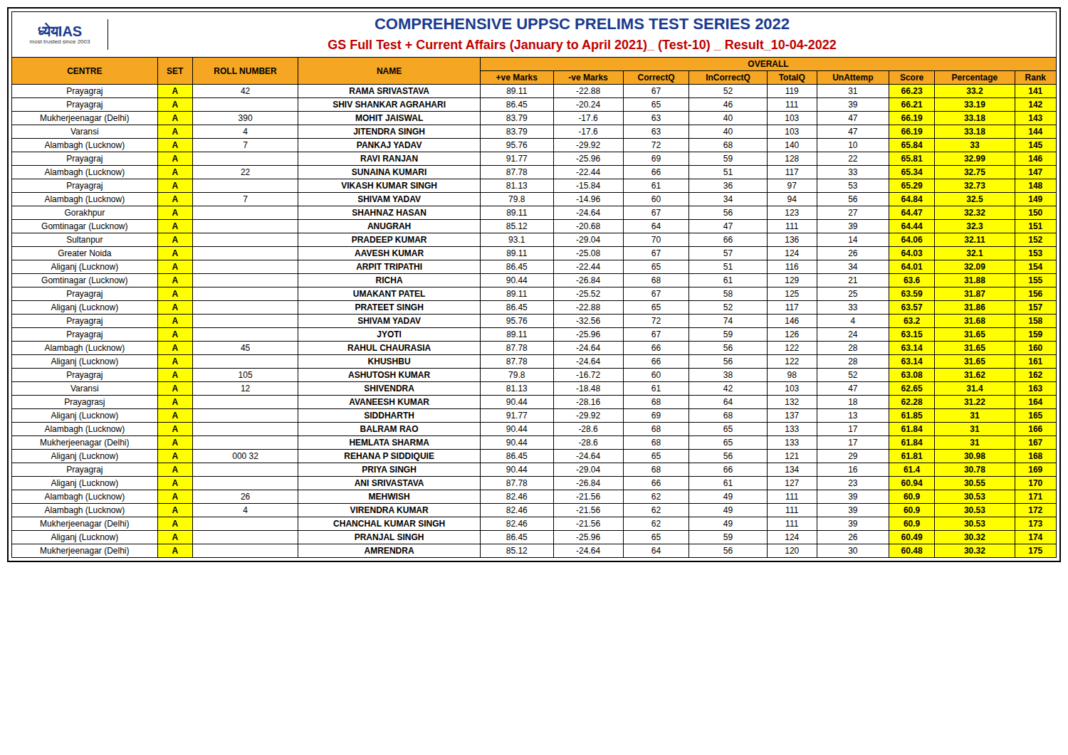ध्येयIASmost trusted since 2003
COMPREHENSIVE UPPSC PRELIMS TEST SERIES 2022
GS Full Test + Current Affairs (January to April 2021)_ (Test-10) _ Result_10-04-2022
| CENTRE | SET | ROLL NUMBER | NAME | OVERALL |
| --- | --- | --- | --- | --- |
| +ve Marks | -ve Marks | CorrectQ | InCorrectQ | TotalQ | UnAttemp | Score | Percentage | Rank |
| Prayagraj | A | 42 | RAMA SRIVASTAVA | 89.11 | -22.88 | 67 | 52 | 119 | 31 | 66.23 | 33.2 | 141 |
| Prayagraj | A | | SHIV SHANKAR AGRAHARI | 86.45 | -20.24 | 65 | 46 | 111 | 39 | 66.21 | 33.19 | 142 |
| Mukherjeenagar (Delhi) | A | 390 | MOHIT JAISWAL | 83.79 | -17.6 | 63 | 40 | 103 | 47 | 66.19 | 33.18 | 143 |
| Varansi | A | 4 | JITENDRA SINGH | 83.79 | -17.6 | 63 | 40 | 103 | 47 | 66.19 | 33.18 | 144 |
| Alambagh (Lucknow) | A | 7 | PANKAJ YADAV | 95.76 | -29.92 | 72 | 68 | 140 | 10 | 65.84 | 33 | 145 |
| Prayagraj | A | | RAVI RANJAN | 91.77 | -25.96 | 69 | 59 | 128 | 22 | 65.81 | 32.99 | 146 |
| Alambagh (Lucknow) | A | 22 | SUNAINA KUMARI | 87.78 | -22.44 | 66 | 51 | 117 | 33 | 65.34 | 32.75 | 147 |
| Prayagraj | A | | VIKASH KUMAR SINGH | 81.13 | -15.84 | 61 | 36 | 97 | 53 | 65.29 | 32.73 | 148 |
| Alambagh (Lucknow) | A | 7 | SHIVAM YADAV | 79.8 | -14.96 | 60 | 34 | 94 | 56 | 64.84 | 32.5 | 149 |
| Gorakhpur | A | | SHAHNAZ HASAN | 89.11 | -24.64 | 67 | 56 | 123 | 27 | 64.47 | 32.32 | 150 |
| Gomtinagar (Lucknow) | A | | ANUGRAH | 85.12 | -20.68 | 64 | 47 | 111 | 39 | 64.44 | 32.3 | 151 |
| Sultanpur | A | | PRADEEP KUMAR | 93.1 | -29.04 | 70 | 66 | 136 | 14 | 64.06 | 32.11 | 152 |
| Greater Noida | A | | AAVESH KUMAR | 89.11 | -25.08 | 67 | 57 | 124 | 26 | 64.03 | 32.1 | 153 |
| Aliganj (Lucknow) | A | | ARPIT TRIPATHI | 86.45 | -22.44 | 65 | 51 | 116 | 34 | 64.01 | 32.09 | 154 |
| Gomtinagar (Lucknow) | A | | RICHA | 90.44 | -26.84 | 68 | 61 | 129 | 21 | 63.6 | 31.88 | 155 |
| Prayagraj | A | | UMAKANT PATEL | 89.11 | -25.52 | 67 | 58 | 125 | 25 | 63.59 | 31.87 | 156 |
| Aliganj (Lucknow) | A | | PRATEET SINGH | 86.45 | -22.88 | 65 | 52 | 117 | 33 | 63.57 | 31.86 | 157 |
| Prayagraj | A | | SHIVAM YADAV | 95.76 | -32.56 | 72 | 74 | 146 | 4 | 63.2 | 31.68 | 158 |
| Prayagraj | A | | JYOTI | 89.11 | -25.96 | 67 | 59 | 126 | 24 | 63.15 | 31.65 | 159 |
| Alambagh (Lucknow) | A | 45 | RAHUL CHAURASIA | 87.78 | -24.64 | 66 | 56 | 122 | 28 | 63.14 | 31.65 | 160 |
| Aliganj (Lucknow) | A | | KHUSHBU | 87.78 | -24.64 | 66 | 56 | 122 | 28 | 63.14 | 31.65 | 161 |
| Prayagraj | A | 105 | ASHUTOSH KUMAR | 79.8 | -16.72 | 60 | 38 | 98 | 52 | 63.08 | 31.62 | 162 |
| Varansi | A | 12 | SHIVENDRA | 81.13 | -18.48 | 61 | 42 | 103 | 47 | 62.65 | 31.4 | 163 |
| Prayagrasj | A | | AVANEESH KUMAR | 90.44 | -28.16 | 68 | 64 | 132 | 18 | 62.28 | 31.22 | 164 |
| Aliganj (Lucknow) | A | | SIDDHARTH | 91.77 | -29.92 | 69 | 68 | 137 | 13 | 61.85 | 31 | 165 |
| Alambagh (Lucknow) | A | | BALRAM RAO | 90.44 | -28.6 | 68 | 65 | 133 | 17 | 61.84 | 31 | 166 |
| Mukherjeenagar (Delhi) | A | | HEMLATA SHARMA | 90.44 | -28.6 | 68 | 65 | 133 | 17 | 61.84 | 31 | 167 |
| Aliganj (Lucknow) | A | 000 32 | REHANA P SIDDIQUIE | 86.45 | -24.64 | 65 | 56 | 121 | 29 | 61.81 | 30.98 | 168 |
| Prayagraj | A | | PRIYA SINGH | 90.44 | -29.04 | 68 | 66 | 134 | 16 | 61.4 | 30.78 | 169 |
| Aliganj (Lucknow) | A | | ANI SRIVASTAVA | 87.78 | -26.84 | 66 | 61 | 127 | 23 | 60.94 | 30.55 | 170 |
| Alambagh (Lucknow) | A | 26 | MEHWISH | 82.46 | -21.56 | 62 | 49 | 111 | 39 | 60.9 | 30.53 | 171 |
| Alambagh (Lucknow) | A | 4 | VIRENDRA KUMAR | 82.46 | -21.56 | 62 | 49 | 111 | 39 | 60.9 | 30.53 | 172 |
| Mukherjeenagar (Delhi) | A | | CHANCHAL KUMAR SINGH | 82.46 | -21.56 | 62 | 49 | 111 | 39 | 60.9 | 30.53 | 173 |
| Aliganj (Lucknow) | A | | PRANJAL SINGH | 86.45 | -25.96 | 65 | 59 | 124 | 26 | 60.49 | 30.32 | 174 |
| Mukherjeenagar (Delhi) | A | | AMRENDRA | 85.12 | -24.64 | 64 | 56 | 120 | 30 | 60.48 | 30.32 | 175 |